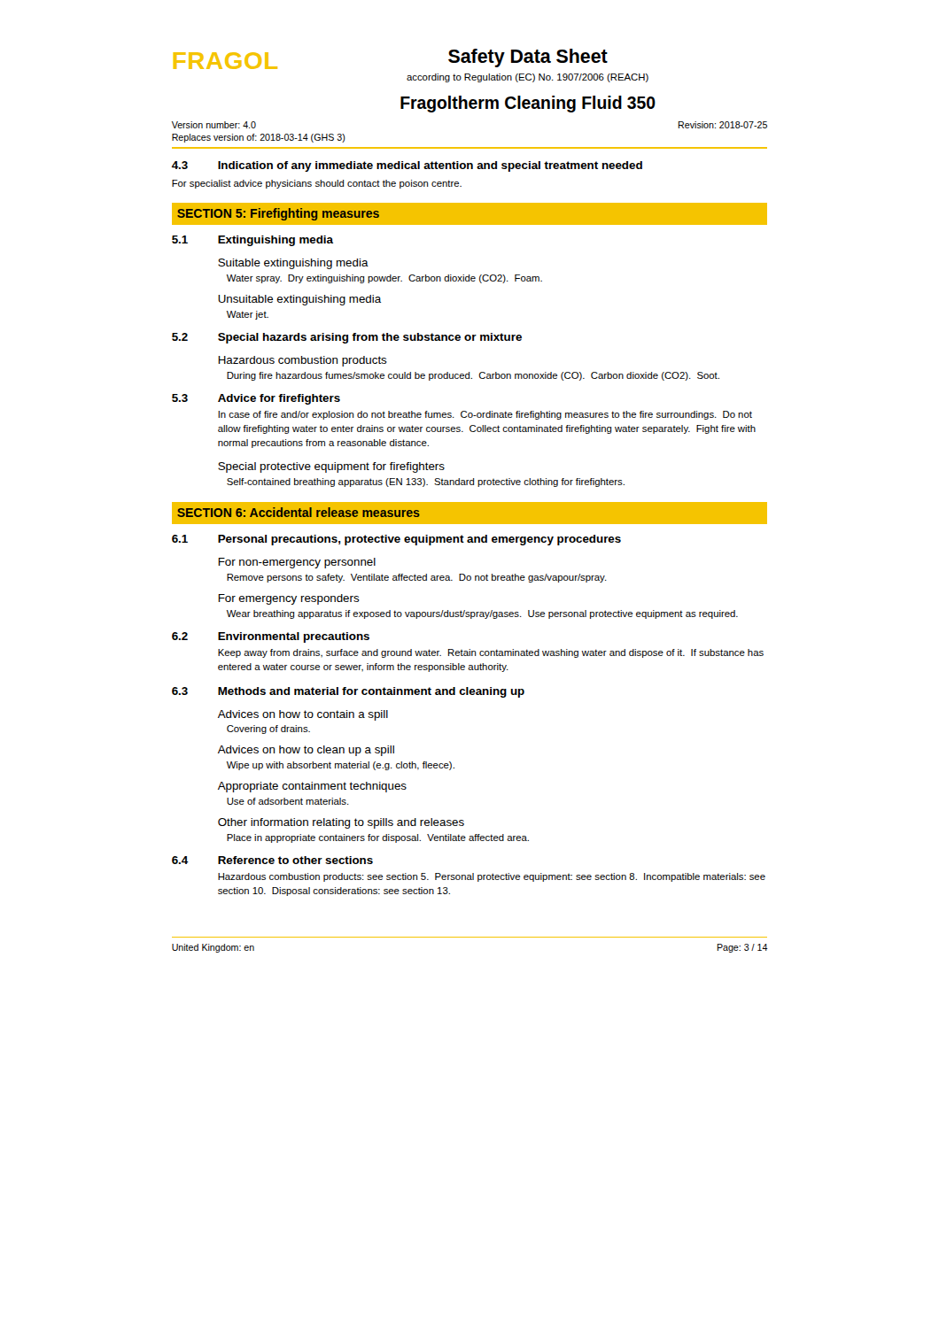FRAGOL
Safety Data Sheet
according to Regulation (EC) No. 1907/2006 (REACH)
Fragoltherm Cleaning Fluid 350
Version number: 4.0
Replaces version of: 2018-03-14 (GHS 3)
Revision: 2018-07-25
4.3
Indication of any immediate medical attention and special treatment needed
For specialist advice physicians should contact the poison centre.
SECTION 5: Firefighting measures
5.1
Extinguishing media
Suitable extinguishing media
Water spray. Dry extinguishing powder. Carbon dioxide (CO2). Foam.
Unsuitable extinguishing media
Water jet.
5.2
Special hazards arising from the substance or mixture
Hazardous combustion products
During fire hazardous fumes/smoke could be produced. Carbon monoxide (CO). Carbon dioxide (CO2). Soot.
5.3
Advice for firefighters
In case of fire and/or explosion do not breathe fumes. Co-ordinate firefighting measures to the fire surroundings. Do not allow firefighting water to enter drains or water courses. Collect contaminated firefighting water separately. Fight fire with normal precautions from a reasonable distance.
Special protective equipment for firefighters
Self-contained breathing apparatus (EN 133). Standard protective clothing for firefighters.
SECTION 6: Accidental release measures
6.1
Personal precautions, protective equipment and emergency procedures
For non-emergency personnel
Remove persons to safety. Ventilate affected area. Do not breathe gas/vapour/spray.
For emergency responders
Wear breathing apparatus if exposed to vapours/dust/spray/gases. Use personal protective equipment as required.
6.2
Environmental precautions
Keep away from drains, surface and ground water. Retain contaminated washing water and dispose of it. If substance has entered a water course or sewer, inform the responsible authority.
6.3
Methods and material for containment and cleaning up
Advices on how to contain a spill
Covering of drains.
Advices on how to clean up a spill
Wipe up with absorbent material (e.g. cloth, fleece).
Appropriate containment techniques
Use of adsorbent materials.
Other information relating to spills and releases
Place in appropriate containers for disposal. Ventilate affected area.
6.4
Reference to other sections
Hazardous combustion products: see section 5. Personal protective equipment: see section 8. Incompatible materials: see section 10. Disposal considerations: see section 13.
United Kingdom: en
Page: 3 / 14